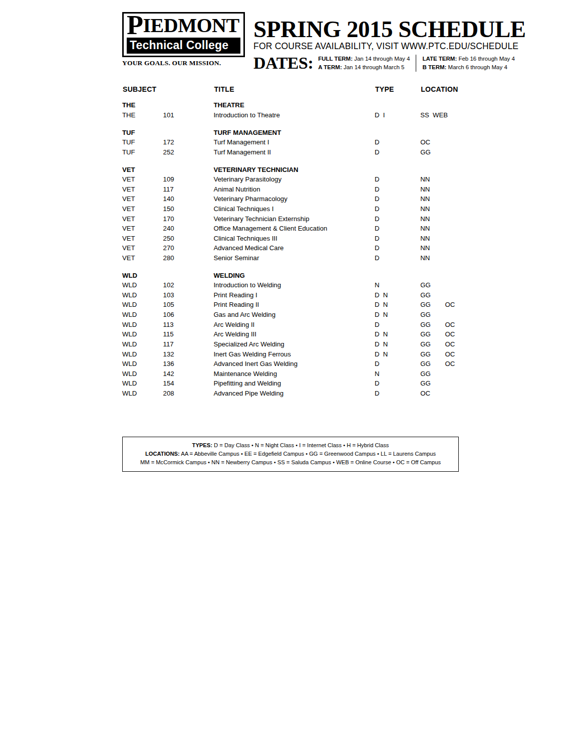PIEDMONT
Technical College
YOUR GOALS. OUR MISSION.
SPRING 2015 SCHEDULE
FOR COURSE AVAILABILITY, VISIT WWW.PTC.EDU/SCHEDULE
DATES:
FULL TERM: Jan 14 through May 4
A TERM: Jan 14 through March 5
LATE TERM: Feb 16 through May 4
B TERM: March 6 through May 4
| SUBJECT | TITLE | TYPE | LOCATION |
| --- | --- | --- | --- |
| THE | | THEATRE | | |
| THE | 101 | Introduction to Theatre | D I | SS WEB |
| TUF | | TURF MANAGEMENT | | |
| TUF | 172 | Turf Management I | D | OC |
| TUF | 252 | Turf Management II | D | GG |
| VET | | VETERINARY TECHNICIAN | | |
| VET | 109 | Veterinary Parasitology | D | NN |
| VET | 117 | Animal Nutrition | D | NN |
| VET | 140 | Veterinary Pharmacology | D | NN |
| VET | 150 | Clinical Techniques I | D | NN |
| VET | 170 | Veterinary Technician Externship | D | NN |
| VET | 240 | Office Management & Client Education | D | NN |
| VET | 250 | Clinical Techniques III | D | NN |
| VET | 270 | Advanced Medical Care | D | NN |
| VET | 280 | Senior Seminar | D | NN |
| WLD | | WELDING | | |
| WLD | 102 | Introduction to Welding | N | GG |
| WLD | 103 | Print Reading I | D N | GG |
| WLD | 105 | Print Reading II | D N | GG OC |
| WLD | 106 | Gas and Arc Welding | D N | GG |
| WLD | 113 | Arc Welding II | D | GG OC |
| WLD | 115 | Arc Welding III | D N | GG OC |
| WLD | 117 | Specialized Arc Welding | D N | GG OC |
| WLD | 132 | Inert Gas Welding Ferrous | D N | GG OC |
| WLD | 136 | Advanced Inert Gas Welding | D | GG OC |
| WLD | 142 | Maintenance Welding | N | GG |
| WLD | 154 | Pipefitting and Welding | D | GG |
| WLD | 208 | Advanced Pipe Welding | D | OC |
TYPES: D = Day Class • N = Night Class • I = Internet Class • H = Hybrid Class
LOCATIONS: AA = Abbeville Campus • EE = Edgefield Campus • GG = Greenwood Campus • LL = Laurens Campus
MM = McCormick Campus • NN = Newberry Campus • SS = Saluda Campus • WEB = Online Course • OC = Off Campus